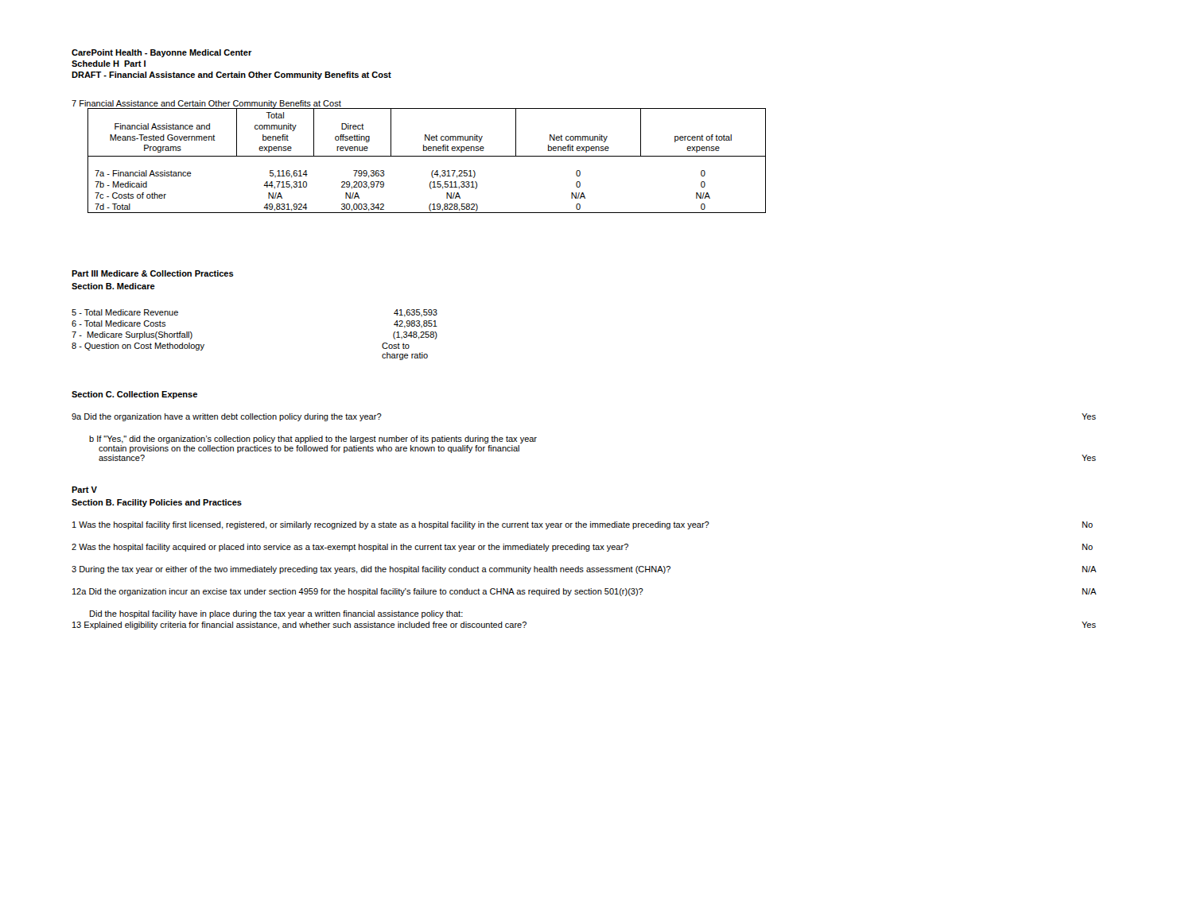CarePoint Health - Bayonne Medical Center
Schedule H Part I
DRAFT - Financial Assistance and Certain Other Community Benefits at Cost
7 Financial Assistance and Certain Other Community Benefits at Cost
| Financial Assistance and Means-Tested Government Programs | Total community benefit expense | Direct offsetting revenue | Net community benefit expense | Net community benefit expense | percent of total expense |
| --- | --- | --- | --- | --- | --- |
| 7a - Financial Assistance | 5,116,614 | 799,363 | (4,317,251) | 0 | 0 |
| 7b - Medicaid | 44,715,310 | 29,203,979 | (15,511,331) | 0 | 0 |
| 7c - Costs of other | N/A | N/A | N/A | N/A | N/A |
| 7d - Total | 49,831,924 | 30,003,342 | (19,828,582) | 0 | 0 |
Part III Medicare & Collection Practices
Section B. Medicare
| 5 - Total Medicare Revenue | 41,635,593 |
| 6 - Total Medicare Costs | 42,983,851 |
| 7 - Medicare Surplus(Shortfall) | (1,348,258) |
| 8 - Question on Cost Methodology | Cost to charge ratio |
Section C. Collection Expense
9a Did the organization have a written debt collection policy during the tax year? Yes
b If "Yes," did the organization’s collection policy that applied to the largest number of its patients during the tax year
contain provisions on the collection practices to be followed for patients who are known to qualify for financial
assistance?
Yes
Part V
Section B. Facility Policies and Practices
1 Was the hospital facility first licensed, registered, or similarly recognized by a state as a hospital facility in the current tax year or the immediate preceding tax year? No
2 Was the hospital facility acquired or placed into service as a tax-exempt hospital in the current tax year or the immediately preceding tax year? No
3 During the tax year or either of the two immediately preceding tax years, did the hospital facility conduct a community health needs assessment (CHNA)? N/A
12a Did the organization incur an excise tax under section 4959 for the hospital facility's failure to conduct a CHNA as required by section 501(r)(3)? N/A
Did the hospital facility have in place during the tax year a written financial assistance policy that:
13 Explained eligibility criteria for financial assistance, and whether such assistance included free or discounted care? Yes